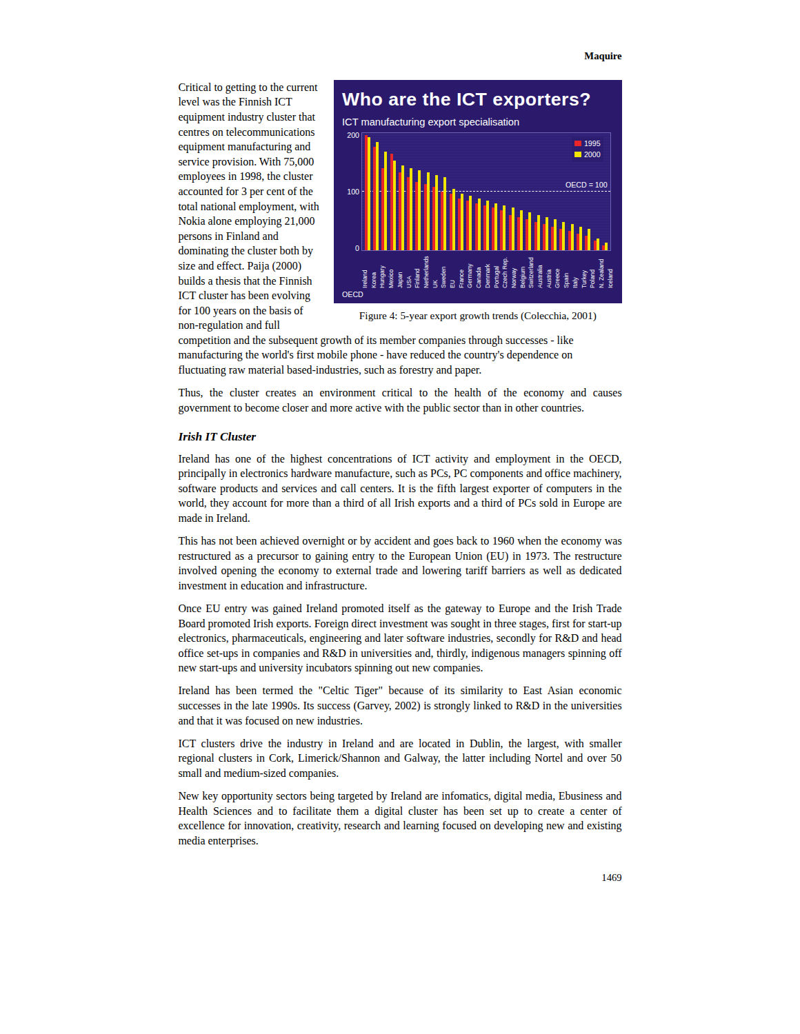Maquire
Who are the ICT exporters?
ICT manufacturing export specialisation
200 100 0
1995
2000
OECD = 100
Ireland
Korea
Hungary
Mexico
Japan
USA
Finland
Netherlands
UK
Sweden
EU
France
Germany
Canada
Denmark
Portugal
Czech Rep.
Norway
Belgium
Switzerland
Australia
Austria
Greece
Spain
Italy
Turkey
Poland
N. Zealand
Iceland
OECD
Figure 4: 5-year export growth trends (Colecchia, 2001)
Critical to getting to the current level was the Finnish ICT equipment industry cluster that centres on telecommunications equipment manufacturing and service provision. With 75,000 employees in 1998, the cluster accounted for 3 per cent of the total national employment, with Nokia alone employing 21,000 persons in Finland and dominating the cluster both by size and effect. Paija (2000) builds a thesis that the Finnish ICT cluster has been evolving for 100 years on the basis of non-regulation and full competition and the subsequent growth of its member companies through successes - like manufacturing the world's first mobile phone - have reduced the country's dependence on fluctuating raw material based-industries, such as forestry and paper.
Thus, the cluster creates an environment critical to the health of the economy and causes government to become closer and more active with the public sector than in other countries.
Irish IT Cluster
Ireland has one of the highest concentrations of ICT activity and employment in the OECD, principally in electronics hardware manufacture, such as PCs, PC components and office machinery, software products and services and call centers. It is the fifth largest exporter of computers in the world, they account for more than a third of all Irish exports and a third of PCs sold in Europe are made in Ireland.
This has not been achieved overnight or by accident and goes back to 1960 when the economy was restructured as a precursor to gaining entry to the European Union (EU) in 1973. The restructure involved opening the economy to external trade and lowering tariff barriers as well as dedicated investment in education and infrastructure.
Once EU entry was gained Ireland promoted itself as the gateway to Europe and the Irish Trade Board promoted Irish exports. Foreign direct investment was sought in three stages, first for start-up electronics, pharmaceuticals, engineering and later software industries, secondly for R&D and head office set-ups in companies and R&D in universities and, thirdly, indigenous managers spinning off new start-ups and university incubators spinning out new companies.
Ireland has been termed the "Celtic Tiger" because of its similarity to East Asian economic successes in the late 1990s. Its success (Garvey, 2002) is strongly linked to R&D in the universities and that it was focused on new industries.
ICT clusters drive the industry in Ireland and are located in Dublin, the largest, with smaller regional clusters in Cork, Limerick/Shannon and Galway, the latter including Nortel and over 50 small and medium-sized companies.
New key opportunity sectors being targeted by Ireland are infomatics, digital media, Ebusiness and Health Sciences and to facilitate them a digital cluster has been set up to create a center of excellence for innovation, creativity, research and learning focused on developing new and existing media enterprises.
1469